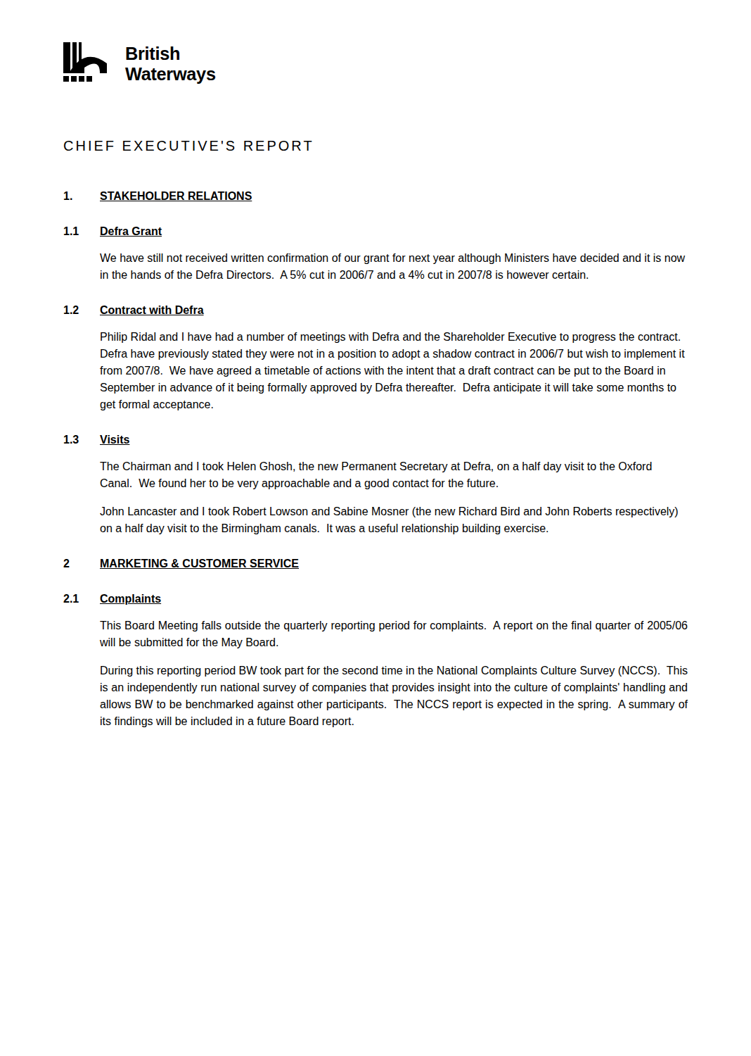British
Waterways
CHIEF EXECUTIVE'S REPORT
1.
STAKEHOLDER RELATIONS
1.1
Defra Grant
We have still not received written confirmation of our grant for next year although Ministers have decided and it is now in the hands of the Defra Directors. A 5% cut in 2006/7 and a 4% cut in 2007/8 is however certain.
1.2
Contract with Defra
Philip Ridal and I have had a number of meetings with Defra and the Shareholder Executive to progress the contract. Defra have previously stated they were not in a position to adopt a shadow contract in 2006/7 but wish to implement it from 2007/8. We have agreed a timetable of actions with the intent that a draft contract can be put to the Board in September in advance of it being formally approved by Defra thereafter. Defra anticipate it will take some months to get formal acceptance.
1.3
Visits
The Chairman and I took Helen Ghosh, the new Permanent Secretary at Defra, on a half day visit to the Oxford Canal. We found her to be very approachable and a good contact for the future.
John Lancaster and I took Robert Lowson and Sabine Mosner (the new Richard Bird and John Roberts respectively) on a half day visit to the Birmingham canals. It was a useful relationship building exercise.
2
MARKETING & CUSTOMER SERVICE
2.1
Complaints
This Board Meeting falls outside the quarterly reporting period for complaints. A report on the final quarter of 2005/06 will be submitted for the May Board.
During this reporting period BW took part for the second time in the National Complaints Culture Survey (NCCS). This is an independently run national survey of companies that provides insight into the culture of complaints' handling and allows BW to be benchmarked against other participants. The NCCS report is expected in the spring. A summary of its findings will be included in a future Board report.